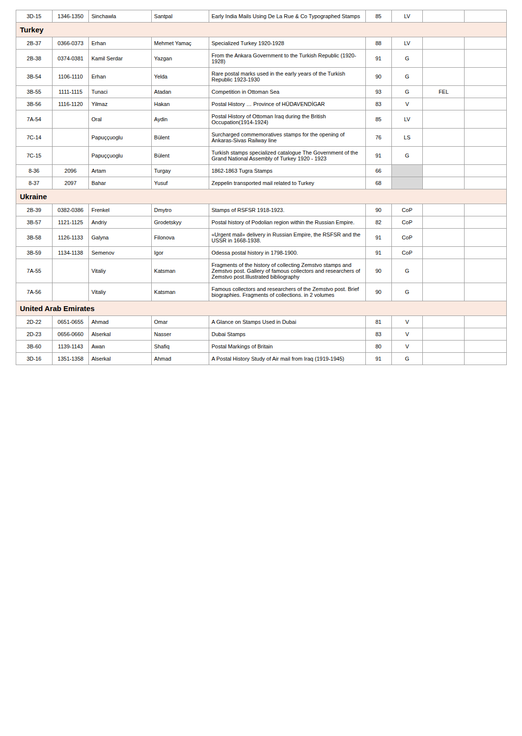| 3D-15 | 1346-1350 | Sinchawla | Santpal | Early India Mails Using De La Rue & Co Typographed Stamps | 85 | LV | | |
| Turkey |
| 2B-37 | 0366-0373 | Erhan | Mehmet Yamaç | Specialized Turkey 1920-1928 | 88 | LV | | |
| 2B-38 | 0374-0381 | Kamil Serdar | Yazgan | From the Ankara Government to the Turkish Republic (1920-1928) | 91 | G | | |
| 3B-54 | 1106-1110 | Erhan | Yelda | Rare postal marks used in the early years of the Turkish Republic 1923-1930 | 90 | G | | |
| 3B-55 | 1111-1115 | Tunaci | Atadan | Competition in Ottoman Sea | 93 | G | FEL | |
| 3B-56 | 1116-1120 | Yilmaz | Hakan | Postal History … Province of HÜDAVENDİGAR | 83 | V | | |
| 7A-54 | | Oral | Aydin | Postal History of Ottoman Iraq during the British Occupation(1914-1924) | 85 | LV | | |
| 7C-14 | | Papuççuoglu | Bülent | Surcharged commemoratives stamps for the opening of Ankaras-Sivas Railway line | 76 | LS | | |
| 7C-15 | | Papuççuoglu | Bülent | Turkish stamps specialized catalogue The Government of the Grand National Assembly of Turkey 1920 - 1923 | 91 | G | | |
| 8-36 | 2096 | Artam | Turgay | 1862-1863 Tugra Stamps | 66 | | | |
| 8-37 | 2097 | Bahar | Yusuf | Zeppelin transported mail related to Turkey | 68 | | | |
| Ukraine |
| 2B-39 | 0382-0386 | Frenkel | Dmytro | Stamps of RSFSR 1918-1923. | 90 | CoP | | |
| 3B-57 | 1121-1125 | Andriy | Grodetskyy | Postal history of Podolian region within the Russian Empire. | 82 | CoP | | |
| 3B-58 | 1126-1133 | Galyna | Filonova | «Urgent mail» delivery in Russian Empire, the RSFSR and the USSR in 1668-1938. | 91 | CoP | | |
| 3B-59 | 1134-1138 | Semenov | Igor | Odessa postal history in 1798-1900. | 91 | CoP | | |
| 7A-55 | | Vitaliy | Katsman | Fragments of the history of collecting Zemstvo stamps and Zemstvo post. Gallery of famous collectors and researchers of Zemstvo post.Illustrated bibliography | 90 | G | | |
| 7A-56 | | Vitaliy | Katsman | Famous collectors and researchers of the Zemstvo post. Brief biographies. Fragments of collections. in 2 volumes | 90 | G | | |
| United Arab Emirates |
| 2D-22 | 0651-0655 | Ahmad | Omar | A Glance on Stamps Used in Dubai | 81 | V | | |
| 2D-23 | 0656-0660 | Alserkal | Nasser | Dubai Stamps | 83 | V | | |
| 3B-60 | 1139-1143 | Awan | Shafiq | Postal Markings of Britain | 80 | V | | |
| 3D-16 | 1351-1358 | Alserkal | Ahmad | A Postal History Study of Air mail from Iraq (1919-1945) | 91 | G | | |